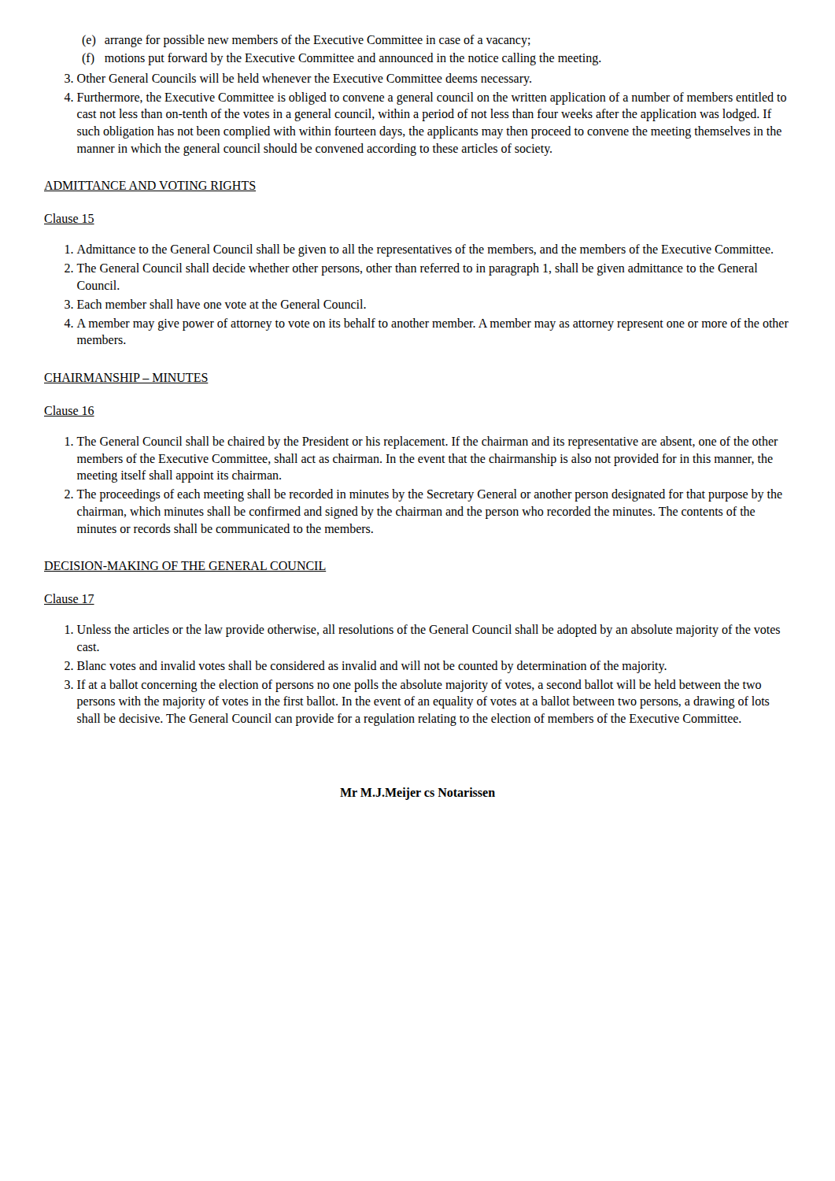(e) arrange for possible new members of the Executive Committee in case of a vacancy;
(f) motions put forward by the Executive Committee and announced in the notice calling the meeting.
3. Other General Councils will be held whenever the Executive Committee deems necessary.
4. Furthermore, the Executive Committee is obliged to convene a general council on the written application of a number of members entitled to cast not less than on-tenth of the votes in a general council, within a period of not less than four weeks after the application was lodged. If such obligation has not been complied with within fourteen days, the applicants may then proceed to convene the meeting themselves in the manner in which the general council should be convened according to these articles of society.
ADMITTANCE AND VOTING RIGHTS
Clause 15
1. Admittance to the General Council shall be given to all the representatives of the members, and the members of the Executive Committee.
2. The General Council shall decide whether other persons, other than referred to in paragraph 1, shall be given admittance to the General Council.
3. Each member shall have one vote at the General Council.
4. A member may give power of attorney to vote on its behalf to another member. A member may as attorney represent one or more of the other members.
CHAIRMANSHIP – MINUTES
Clause 16
1. The General Council shall be chaired by the President or his replacement. If the chairman and its representative are absent, one of the other members of the Executive Committee, shall act as chairman. In the event that the chairmanship is also not provided for in this manner, the meeting itself shall appoint its chairman.
2. The proceedings of each meeting shall be recorded in minutes by the Secretary General or another person designated for that purpose by the chairman, which minutes shall be confirmed and signed by the chairman and the person who recorded the minutes. The contents of the minutes or records shall be communicated to the members.
DECISION-MAKING OF THE GENERAL COUNCIL
Clause 17
1. Unless the articles or the law provide otherwise, all resolutions of the General Council shall be adopted by an absolute majority of the votes cast.
2. Blanc votes and invalid votes shall be considered as invalid and will not be counted by determination of the majority.
3. If at a ballot concerning the election of persons no one polls the absolute majority of votes, a second ballot will be held between the two persons with the majority of votes in the first ballot. In the event of an equality of votes at a ballot between two persons, a drawing of lots shall be decisive. The General Council can provide for a regulation relating to the election of members of the Executive Committee.
Mr M.J.Meijer cs Notarissen